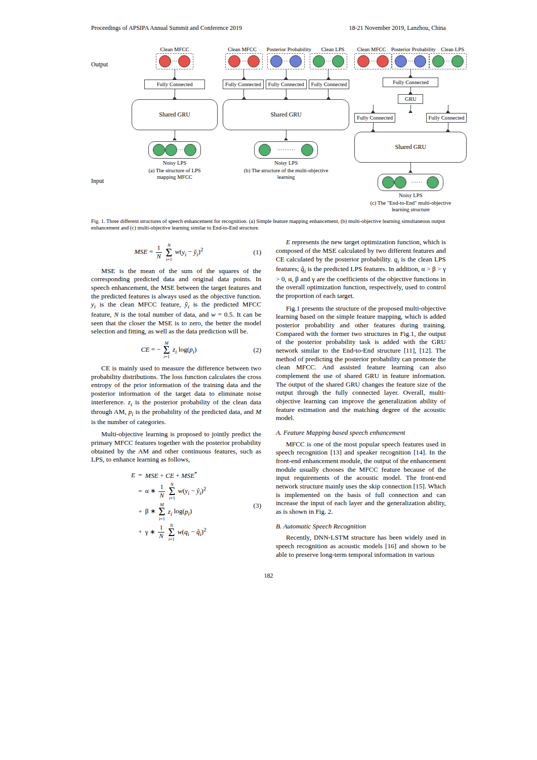Proceedings of APSIPA Annual Summit and Conference 2019
18-21 November 2019, Lanzhou, China
Output
Input
Clean MFCC
···
Fully Connected
Shared GRU
···
Noisy LPS
(a) The structure of LPS
mapping MFCC
Clean MFCC Posterior Probability Clean LPS
··· ··· ···
Fully Connected
Fully Connected
Fully Connected
Shared GRU
··········
Noisy LPS
(b) The structure of the multi-objective
learning
Clean MFCC Posterior Probability Clean LPS
··· ··· ···
Fully Connected
GRU
Fully Connected
Fully Connected
Shared GRU
······
Noisy LPS
(c) The "End-to-End" multi-objective
learning structure
Fig. 1. Three different structures of speech enhancement for recognition. (a) Simple feature mapping enhancement, (b) multi-objective learning simultaneous output enhancement and (c) multi-objective learning similar to End-to-End structure.
MSE = 1 N NΣi=1 w(yi − ŷi)2
(1)
MSE is the mean of the sum of the squares of the corresponding predicted data and original data points. In speech enhancement, the MSE between the target features and the predicted features is always used as the objective function. yi is the clean MFCC feature, ŷi is the predicted MFCC feature, N is the total number of data, and w = 0.5. It can be seen that the closer the MSE is to zero, the better the model selection and fitting, as well as the data prediction will be.
CE = − MΣi=1 zi log(pi)
(2)
CE is mainly used to measure the difference between two probability distributions. The loss function calculates the cross entropy of the prior information of the training data and the posterior information of the target data to eliminate noise interference. zi is the posterior probability of the clean data through AM, pi is the probability of the predicted data, and M is the number of categories.
Multi-objective learning is proposed to jointly predict the primary MFCC features together with the posterior probability obtained by the AM and other continuous features, such as LPS, to enhance learning as follows,
| E | = | MSE + CE + MSE * |
| | = | α ∗ 1 N N Σ i =1 w ( y i − ŷ i ) 2 |
| | + | β ∗ M Σ i =1 z i log( p i ) |
| | + | γ ∗ 1 N N Σ i =1 w ( q i − q̂ i ) 2 |
(3)
E represents the new target optimization function, which is composed of the MSE calculated by two different features and CE calculated by the posterior probability. qi is the clean LPS features; q̂i is the predicted LPS features. In addition, α > β > γ > 0, α, β and γ are the coefficients of the objective functions in the overall optimization function, respectively, used to control the proportion of each target.
Fig.1 presents the structure of the proposed multi-objective learning based on the simple feature mapping, which is added posterior probability and other features during training. Compared with the former two structures in Fig.1, the output of the posterior probability task is added with the GRU network similar to the End-to-End structure [11], [12]. The method of predicting the posterior probability can promote the clean MFCC. And assisted feature learning can also complement the use of shared GRU in feature information. The output of the shared GRU changes the feature size of the output through the fully connected layer. Overall, multi-objective learning can improve the generalization ability of feature estimation and the matching degree of the acoustic model.
A. Feature Mapping based speech enhancement
MFCC is one of the most popular speech features used in speech recognition [13] and speaker recognition [14]. In the front-end enhancement module, the output of the enhancement module usually chooses the MFCC feature because of the input requirements of the acoustic model. The front-end network structure mainly uses the skip connection [15]. Which is implemented on the basis of full connection and can increase the input of each layer and the generalization ability, as is shown in Fig. 2.
B. Automatic Speech Recognition
Recently, DNN-LSTM structure has been widely used in speech recognition as acoustic models [16] and shown to be able to preserve long-term temporal information in various
182